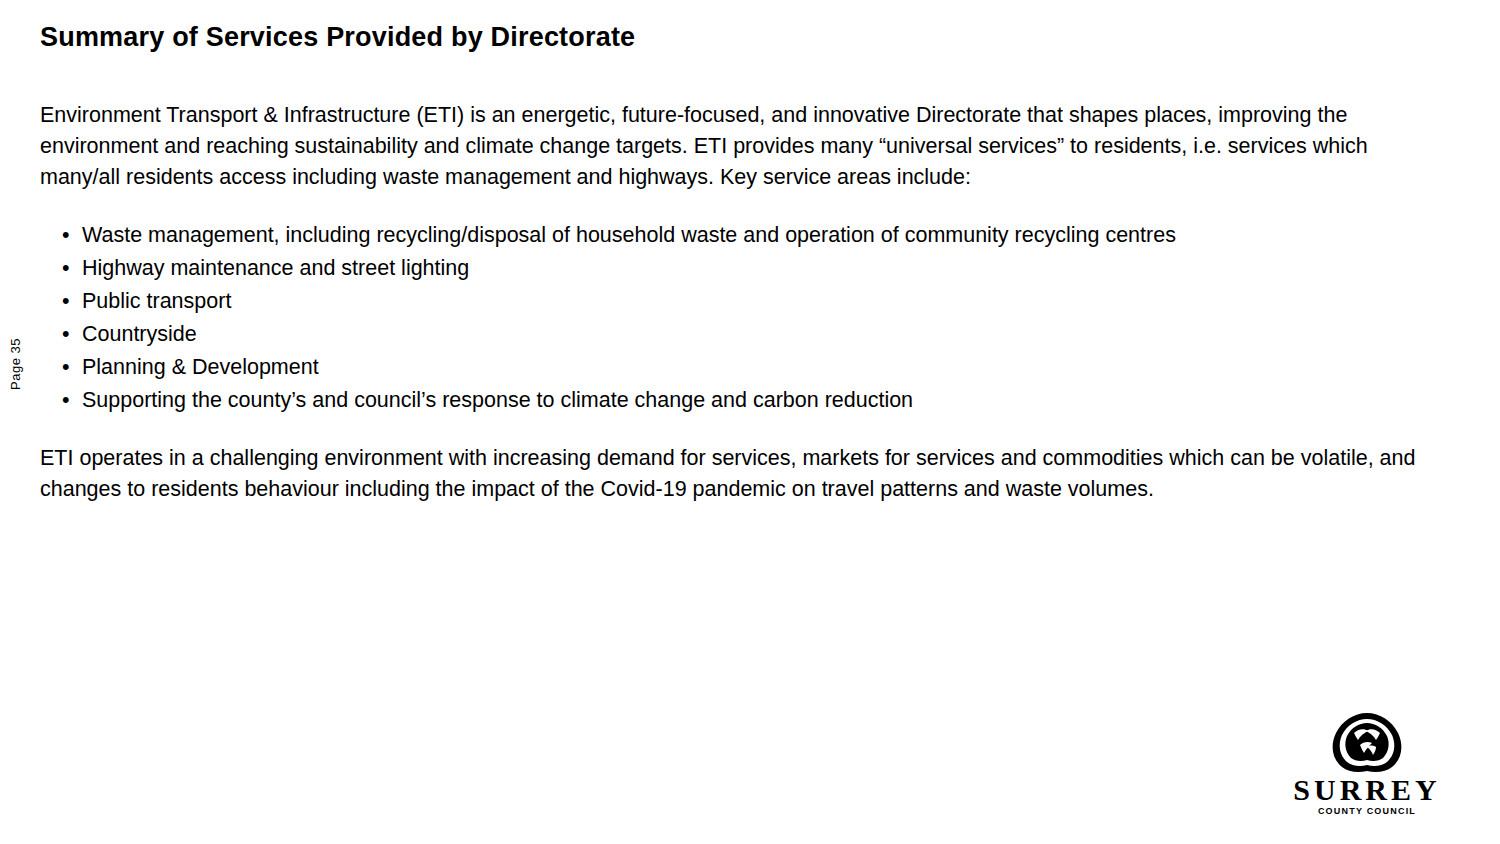Summary of Services Provided by Directorate
Page 35
Environment Transport & Infrastructure (ETI) is an energetic, future-focused, and innovative Directorate that shapes places, improving the environment and reaching sustainability and climate change targets. ETI provides many “universal services” to residents, i.e. services which many/all residents access including waste management and highways. Key service areas include:
Waste management, including recycling/disposal of household waste and operation of community recycling centres
Highway maintenance and street lighting
Public transport
Countryside
Planning & Development
Supporting the county’s and council’s response to climate change and carbon reduction
ETI operates in a challenging environment with increasing demand for services, markets for services and commodities which can be volatile, and changes to residents behaviour including the impact of the Covid-19 pandemic on travel patterns and waste volumes.
SURREY
COUNTY COUNCIL